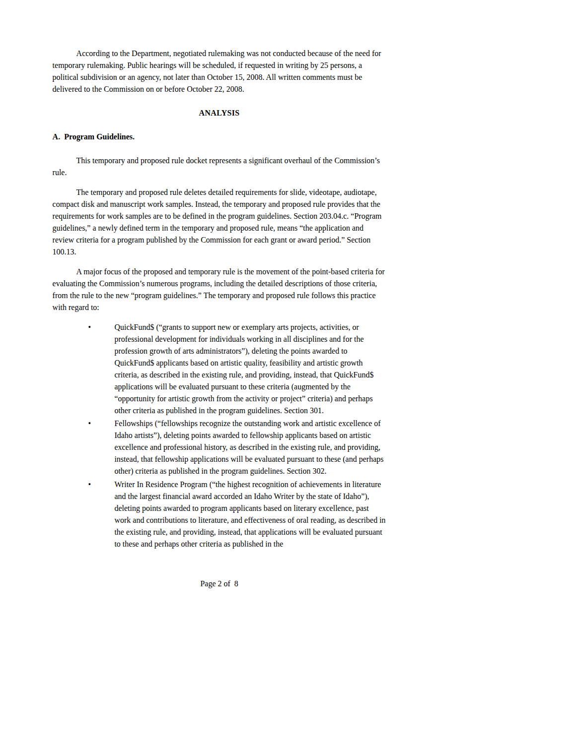According to the Department, negotiated rulemaking was not conducted because of the need for temporary rulemaking. Public hearings will be scheduled, if requested in writing by 25 persons, a political subdivision or an agency, not later than October 15, 2008. All written comments must be delivered to the Commission on or before October 22, 2008.
ANALYSIS
A. Program Guidelines.
This temporary and proposed rule docket represents a significant overhaul of the Commission’s rule.
The temporary and proposed rule deletes detailed requirements for slide, videotape, audiotape, compact disk and manuscript work samples. Instead, the temporary and proposed rule provides that the requirements for work samples are to be defined in the program guidelines. Section 203.04.c. “Program guidelines,” a newly defined term in the temporary and proposed rule, means “the application and review criteria for a program published by the Commission for each grant or award period.” Section 100.13.
A major focus of the proposed and temporary rule is the movement of the point-based criteria for evaluating the Commission’s numerous programs, including the detailed descriptions of those criteria, from the rule to the new “program guidelines.” The temporary and proposed rule follows this practice with regard to:
QuickFund$ (“grants to support new or exemplary arts projects, activities, or professional development for individuals working in all disciplines and for the profession growth of arts administrators”), deleting the points awarded to QuickFund$ applicants based on artistic quality, feasibility and artistic growth criteria, as described in the existing rule, and providing, instead, that QuickFund$ applications will be evaluated pursuant to these criteria (augmented by the “opportunity for artistic growth from the activity or project” criteria) and perhaps other criteria as published in the program guidelines. Section 301.
Fellowships (“fellowships recognize the outstanding work and artistic excellence of Idaho artists”), deleting points awarded to fellowship applicants based on artistic excellence and professional history, as described in the existing rule, and providing, instead, that fellowship applications will be evaluated pursuant to these (and perhaps other) criteria as published in the program guidelines. Section 302.
Writer In Residence Program (“the highest recognition of achievements in literature and the largest financial award accorded an Idaho Writer by the state of Idaho”), deleting points awarded to program applicants based on literary excellence, past work and contributions to literature, and effectiveness of oral reading, as described in the existing rule, and providing, instead, that applications will be evaluated pursuant to these and perhaps other criteria as published in the
Page 2 of 8